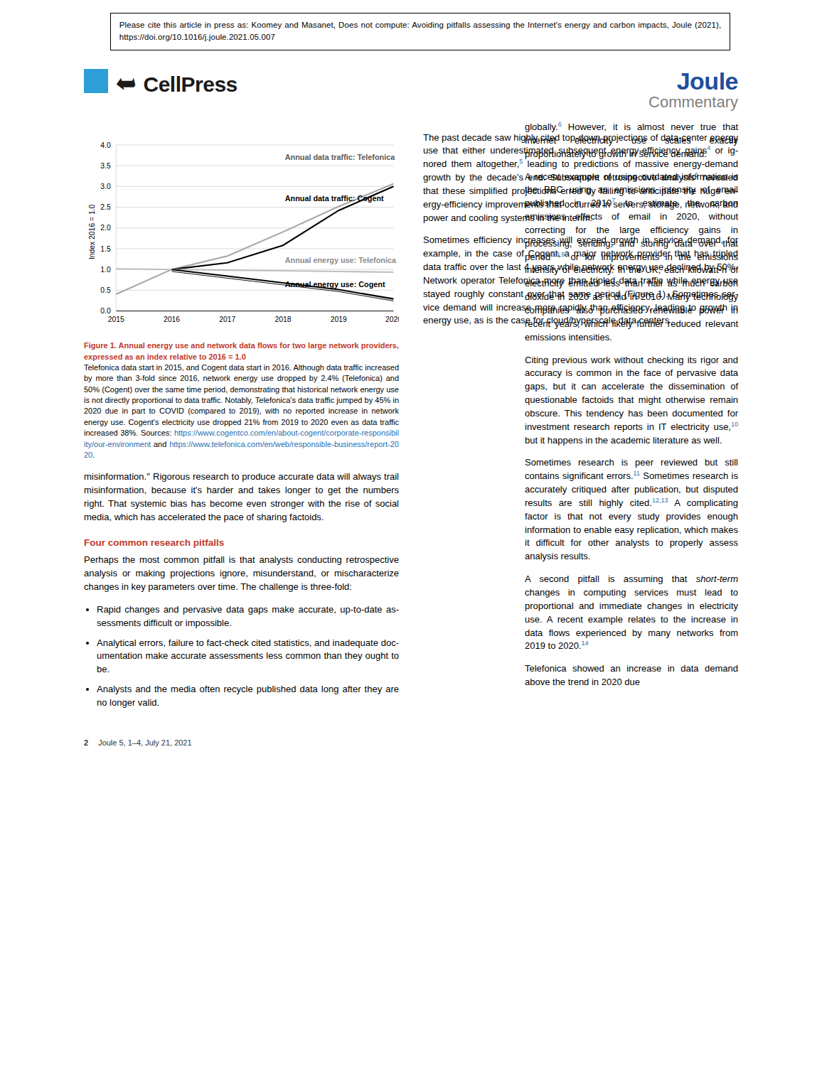Please cite this article in press as: Koomey and Masanet, Does not compute: Avoiding pitfalls assessing the Internet's energy and carbon impacts, Joule (2021), https://doi.org/10.1016/j.joule.2021.05.007
➥CellPress
Joule
Commentary
4.0 3.5 3.0 2.5 2.0 1.5 1.0 0.5 0.0 Index 2016 = 1.0 2015 2016 2017 2018 2019 2020 Annual data traffic: Telefonica Annual data traffic: Cogent Annual energy use: Telefonica Annual energy use: Cogent
Figure 1. Annual energy use and network data flows for two large network providers, expressed as an index relative to 2016 = 1.0
Telefonica data start in 2015, and Cogent data start in 2016. Although data traffic increased by more than 3-fold since 2016, network energy use dropped by 2.4% (Telefonica) and 50% (Cogent) over the same time period, demonstrating that historical network energy use is not directly proportional to data traffic. Notably, Telefonica's data traffic jumped by 45% in 2020 due in part to COVID (compared to 2019), with no reported increase in network energy use. Cogent's electricity use dropped 21% from 2019 to 2020 even as data traffic increased 38%. Sources: https://www.cogentco.com/en/about-cogent/corporate-responsibility/our-environment and https://www.telefonica.com/en/web/responsible-business/report-2020.
misinformation.'' Rigorous research to produce accurate data will always trail misinformation, because it's harder and takes longer to get the numbers right. That systemic bias has become even stronger with the rise of social media, which has accelerated the pace of sharing factoids.
Four common research pitfalls
Perhaps the most common pitfall is that analysts conducting retrospective analysis or making projections ignore, misunderstand, or mischaracterize changes in key parameters over time. The challenge is three-fold:
Rapid changes and pervasive data gaps make accurate, up-to-date assessments difficult or impossible.
Analytical errors, failure to fact-check cited statistics, and inadequate documentation make accurate assessments less common than they ought to be.
Analysts and the media often recycle published data long after they are no longer valid.
The past decade saw highly cited top-down projections of data-center energy use that either underestimated subsequent energy-efficiency gains4 or ignored them altogether,5 leading to predictions of massive energy-demand growth by the decade's end. Subsequent retrospective analysis6 revealed that these simplified projections erred by failing to anticipate the huge energy-efficiency improvements that occurred in servers, storage, network, and power and cooling systems in the interim.
Sometimes efficiency increases will exceed growth in service demand, for example, in the case of Cogent, a major network provider that has tripled data traffic over the last 4 years while network energy use declined by 50%. Network operator Telefonica more than tripled data traffic while energy use stayed roughly constant over that same period (Figure 1). Sometimes service demand will increase more rapidly than efficiency, leading to growth in energy use, as is the case for cloud/hyperscale data centers
globally.6 However, it is almost never true that Internet electricity use scales exactly proportionately to growth in service demand.
A recent example of using outdated information is the BBC using an emissions intensity of email published in 20107 to estimate the carbon emissions effects of email in 2020, without correcting for the large efficiency gains in processing, sending, and storing data over that period6,8,9 or for improvements in the emissions intensity of electricity. In the UK, each kilowatt-h of electricity emitted less than half as much carbon dioxide in 2020 as it did in 2010. Many technology companies also purchased renewable power in recent years, which likely further reduced relevant emissions intensities.
Citing previous work without checking its rigor and accuracy is common in the face of pervasive data gaps, but it can accelerate the dissemination of questionable factoids that might otherwise remain obscure. This tendency has been documented for investment research reports in IT electricity use,10 but it happens in the academic literature as well.
Sometimes research is peer reviewed but still contains significant errors.11 Sometimes research is accurately critiqued after publication, but disputed results are still highly cited.12,13 A complicating factor is that not every study provides enough information to enable easy replication, which makes it difficult for other analysts to properly assess analysis results.
A second pitfall is assuming that short-term changes in computing services must lead to proportional and immediate changes in electricity use. A recent example relates to the increase in data flows experienced by many networks from 2019 to 2020.14
Telefonica showed an increase in data demand above the trend in 2020 due
2 Joule 5, 1–4, July 21, 2021